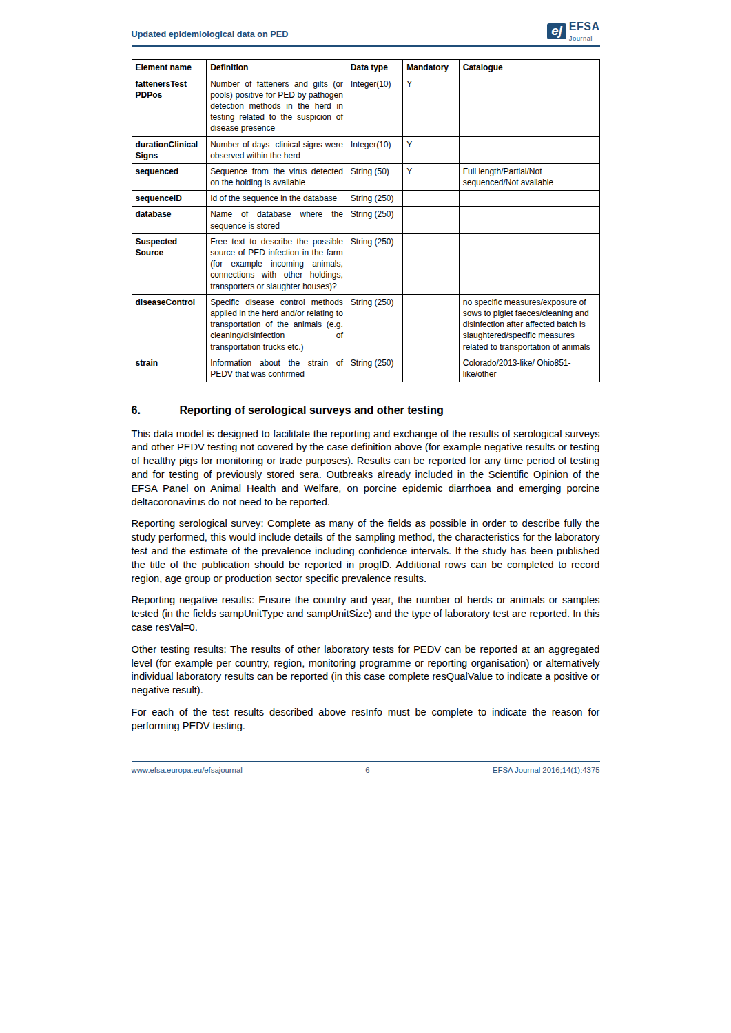Updated epidemiological data on PED
ej EFSA Journal
| Element name | Definition | Data type | Mandatory | Catalogue |
| --- | --- | --- | --- | --- |
| fattenersTest PDPos | Number of fatteners and gilts (or pools) positive for PED by pathogen detection methods in the herd in testing related to the suspicion of disease presence | Integer(10) | Y | |
| durationClinical Signs | Number of days clinical signs were observed within the herd | Integer(10) | Y | |
| sequenced | Sequence from the virus detected on the holding is available | String (50) | Y | Full length/Partial/Not sequenced/Not available |
| sequenceID | Id of the sequence in the database | String (250) | | |
| database | Name of database where the sequence is stored | String (250) | | |
| Suspected Source | Free text to describe the possible source of PED infection in the farm (for example incoming animals, connections with other holdings, transporters or slaughter houses)? | String (250) | | |
| diseaseControl | Specific disease control methods applied in the herd and/or relating to transportation of the animals (e.g. cleaning/disinfection of transportation trucks etc.) | String (250) | | no specific measures/exposure of sows to piglet faeces/cleaning and disinfection after affected batch is slaughtered/specific measures related to transportation of animals |
| strain | Information about the strain of PEDV that was confirmed | String (250) | | Colorado/2013-like/ Ohio851-like/other |
6. Reporting of serological surveys and other testing
This data model is designed to facilitate the reporting and exchange of the results of serological surveys and other PEDV testing not covered by the case definition above (for example negative results or testing of healthy pigs for monitoring or trade purposes). Results can be reported for any time period of testing and for testing of previously stored sera. Outbreaks already included in the Scientific Opinion of the EFSA Panel on Animal Health and Welfare, on porcine epidemic diarrhoea and emerging porcine deltacoronavirus do not need to be reported.
Reporting serological survey: Complete as many of the fields as possible in order to describe fully the study performed, this would include details of the sampling method, the characteristics for the laboratory test and the estimate of the prevalence including confidence intervals. If the study has been published the title of the publication should be reported in progID. Additional rows can be completed to record region, age group or production sector specific prevalence results.
Reporting negative results: Ensure the country and year, the number of herds or animals or samples tested (in the fields sampUnitType and sampUnitSize) and the type of laboratory test are reported. In this case resVal=0.
Other testing results: The results of other laboratory tests for PEDV can be reported at an aggregated level (for example per country, region, monitoring programme or reporting organisation) or alternatively individual laboratory results can be reported (in this case complete resQualValue to indicate a positive or negative result).
For each of the test results described above resInfo must be complete to indicate the reason for performing PEDV testing.
www.efsa.europa.eu/efsajournal
6
EFSA Journal 2016;14(1):4375